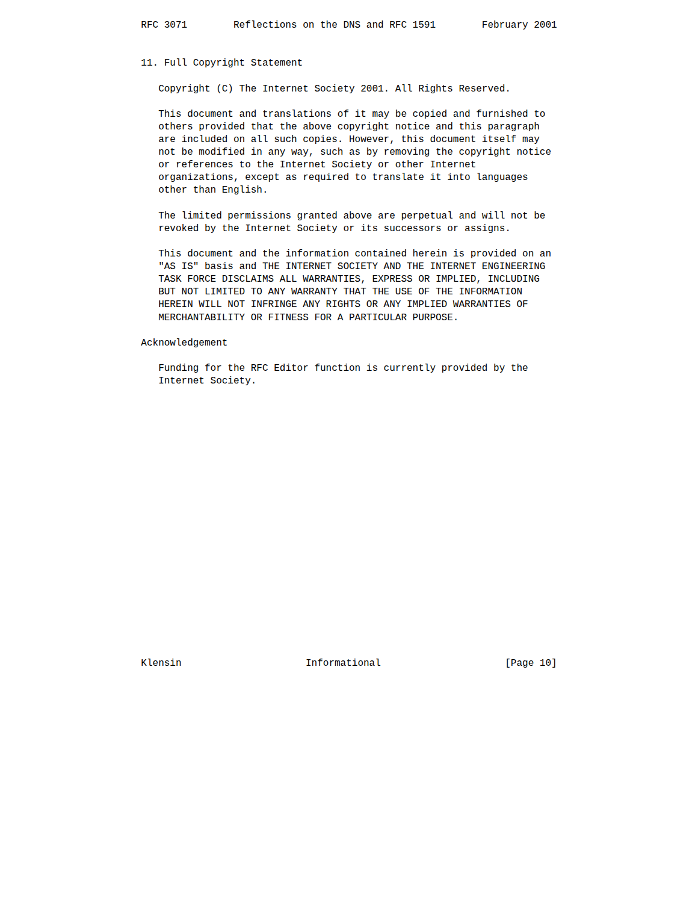RFC 3071 Reflections on the DNS and RFC 1591 February 2001
11. Full Copyright Statement
Copyright (C) The Internet Society 2001. All Rights Reserved.
This document and translations of it may be copied and furnished to others provided that the above copyright notice and this paragraph are included on all such copies. However, this document itself may not be modified in any way, such as by removing the copyright notice or references to the Internet Society or other Internet organizations, except as required to translate it into languages other than English.
The limited permissions granted above are perpetual and will not be revoked by the Internet Society or its successors or assigns.
This document and the information contained herein is provided on an "AS IS" basis and THE INTERNET SOCIETY AND THE INTERNET ENGINEERING TASK FORCE DISCLAIMS ALL WARRANTIES, EXPRESS OR IMPLIED, INCLUDING BUT NOT LIMITED TO ANY WARRANTY THAT THE USE OF THE INFORMATION HEREIN WILL NOT INFRINGE ANY RIGHTS OR ANY IMPLIED WARRANTIES OF MERCHANTABILITY OR FITNESS FOR A PARTICULAR PURPOSE.
Acknowledgement
Funding for the RFC Editor function is currently provided by the Internet Society.
Klensin Informational[Page 10]